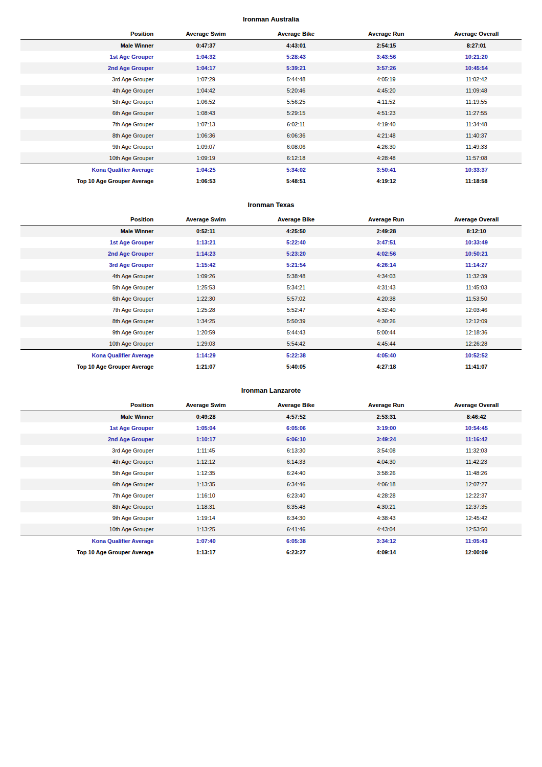Ironman Australia
| Position | Average Swim | Average Bike | Average Run | Average Overall |
| --- | --- | --- | --- | --- |
| Male Winner | 0:47:37 | 4:43:01 | 2:54:15 | 8:27:01 |
| 1st Age Grouper | 1:04:32 | 5:28:43 | 3:43:56 | 10:21:20 |
| 2nd Age Grouper | 1:04:17 | 5:39:21 | 3:57:26 | 10:45:54 |
| 3rd Age Grouper | 1:07:29 | 5:44:48 | 4:05:19 | 11:02:42 |
| 4th Age Grouper | 1:04:42 | 5:20:46 | 4:45:20 | 11:09:48 |
| 5th Age Grouper | 1:06:52 | 5:56:25 | 4:11:52 | 11:19:55 |
| 6th Age Grouper | 1:08:43 | 5:29:15 | 4:51:23 | 11:27:55 |
| 7th Age Grouper | 1:07:13 | 6:02:11 | 4:19:40 | 11:34:48 |
| 8th Age Grouper | 1:06:36 | 6:06:36 | 4:21:48 | 11:40:37 |
| 9th Age Grouper | 1:09:07 | 6:08:06 | 4:26:30 | 11:49:33 |
| 10th Age Grouper | 1:09:19 | 6:12:18 | 4:28:48 | 11:57:08 |
| Kona Qualifier Average | 1:04:25 | 5:34:02 | 3:50:41 | 10:33:37 |
| Top 10 Age Grouper Average | 1:06:53 | 5:48:51 | 4:19:12 | 11:18:58 |
Ironman Texas
| Position | Average Swim | Average Bike | Average Run | Average Overall |
| --- | --- | --- | --- | --- |
| Male Winner | 0:52:11 | 4:25:50 | 2:49:28 | 8:12:10 |
| 1st Age Grouper | 1:13:21 | 5:22:40 | 3:47:51 | 10:33:49 |
| 2nd Age Grouper | 1:14:23 | 5:23:20 | 4:02:56 | 10:50:21 |
| 3rd Age Grouper | 1:15:42 | 5:21:54 | 4:26:14 | 11:14:27 |
| 4th Age Grouper | 1:09:26 | 5:38:48 | 4:34:03 | 11:32:39 |
| 5th Age Grouper | 1:25:53 | 5:34:21 | 4:31:43 | 11:45:03 |
| 6th Age Grouper | 1:22:30 | 5:57:02 | 4:20:38 | 11:53:50 |
| 7th Age Grouper | 1:25:28 | 5:52:47 | 4:32:40 | 12:03:46 |
| 8th Age Grouper | 1:34:25 | 5:50:39 | 4:30:26 | 12:12:09 |
| 9th Age Grouper | 1:20:59 | 5:44:43 | 5:00:44 | 12:18:36 |
| 10th Age Grouper | 1:29:03 | 5:54:42 | 4:45:44 | 12:26:28 |
| Kona Qualifier Average | 1:14:29 | 5:22:38 | 4:05:40 | 10:52:52 |
| Top 10 Age Grouper Average | 1:21:07 | 5:40:05 | 4:27:18 | 11:41:07 |
Ironman Lanzarote
| Position | Average Swim | Average Bike | Average Run | Average Overall |
| --- | --- | --- | --- | --- |
| Male Winner | 0:49:28 | 4:57:52 | 2:53:31 | 8:46:42 |
| 1st Age Grouper | 1:05:04 | 6:05:06 | 3:19:00 | 10:54:45 |
| 2nd Age Grouper | 1:10:17 | 6:06:10 | 3:49:24 | 11:16:42 |
| 3rd Age Grouper | 1:11:45 | 6:13:30 | 3:54:08 | 11:32:03 |
| 4th Age Grouper | 1:12:12 | 6:14:33 | 4:04:30 | 11:42:23 |
| 5th Age Grouper | 1:12:35 | 6:24:40 | 3:58:26 | 11:48:26 |
| 6th Age Grouper | 1:13:35 | 6:34:46 | 4:06:18 | 12:07:27 |
| 7th Age Grouper | 1:16:10 | 6:23:40 | 4:28:28 | 12:22:37 |
| 8th Age Grouper | 1:18:31 | 6:35:48 | 4:30:21 | 12:37:35 |
| 9th Age Grouper | 1:19:14 | 6:34:30 | 4:38:43 | 12:45:42 |
| 10th Age Grouper | 1:13:25 | 6:41:46 | 4:43:04 | 12:53:50 |
| Kona Qualifier Average | 1:07:40 | 6:05:38 | 3:34:12 | 11:05:43 |
| Top 10 Age Grouper Average | 1:13:17 | 6:23:27 | 4:09:14 | 12:00:09 |